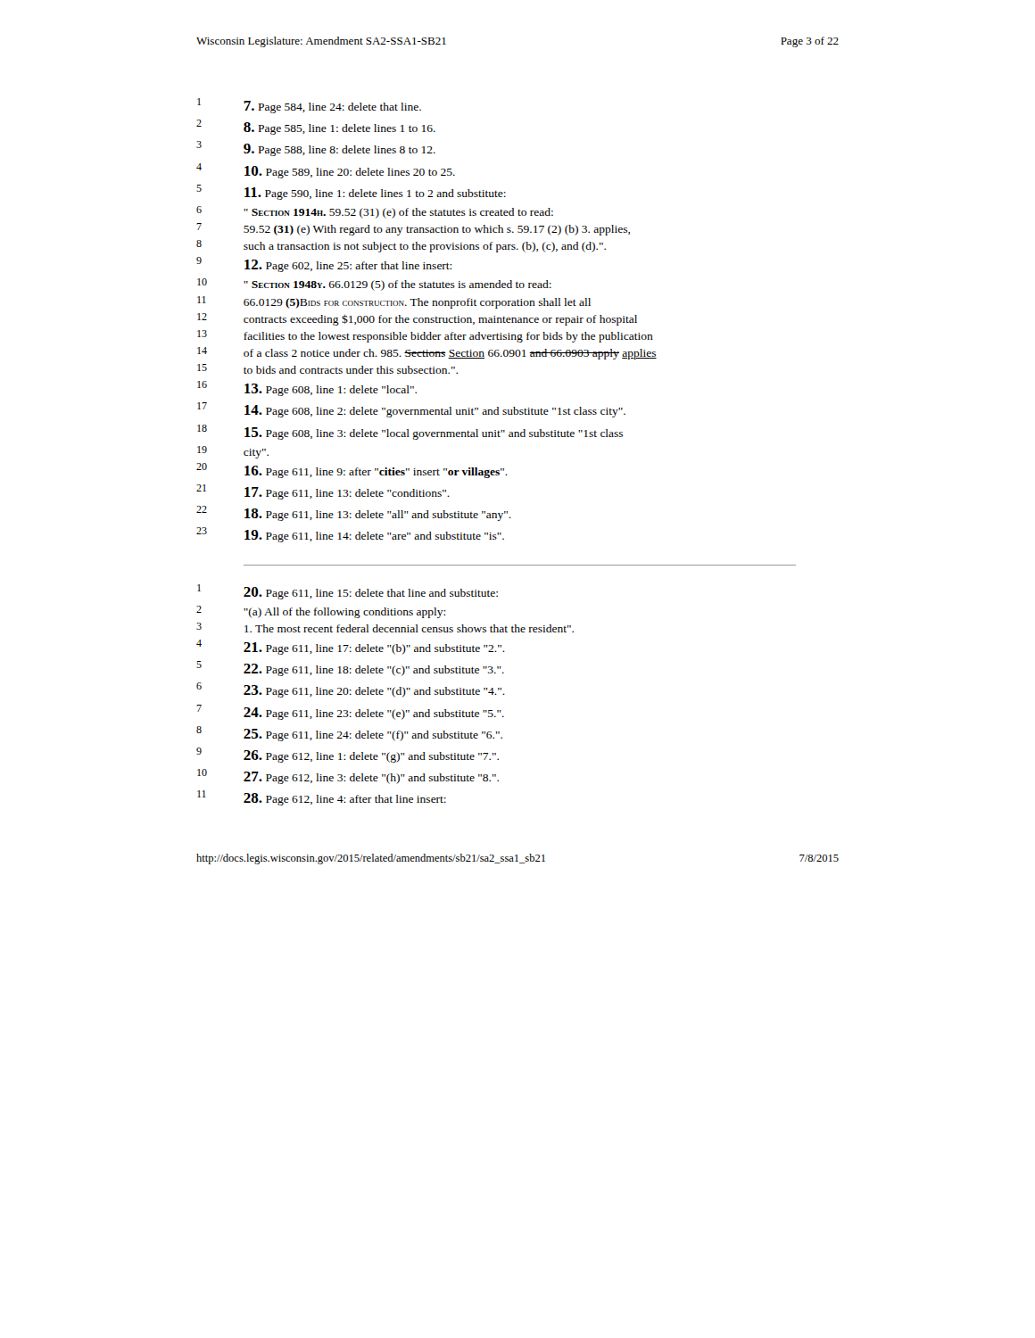Wisconsin Legislature: Amendment SA2-SSA1-SB21
Page 3 of 22
| 1 | 7. Page 584, line 24: delete that line. |
| 2 | 8. Page 585, line 1: delete lines 1 to 16. |
| 3 | 9. Page 588, line 8: delete lines 8 to 12. |
| 4 | 10. Page 589, line 20: delete lines 20 to 25. |
| 5 | 11. Page 590, line 1: delete lines 1 to 2 and substitute: |
| 6 | " Section 1914h. 59.52 (31) (e) of the statutes is created to read: |
| 7 | 59.52 (31) (e) With regard to any transaction to which s. 59.17 (2) (b) 3. applies, |
| 8 | such a transaction is not subject to the provisions of pars. (b), (c), and (d).". |
| 9 | 12. Page 602, line 25: after that line insert: |
| 10 | " Section 1948y. 66.0129 (5) of the statutes is amended to read: |
| 11 | 66.0129 (5) Bids for construction. The nonprofit corporation shall let all |
| 12 | contracts exceeding $1,000 for the construction, maintenance or repair of hospital |
| 13 | facilities to the lowest responsible bidder after advertising for bids by the publication |
| 14 | of a class 2 notice under ch. 985. Sections Section 66.0901 and 66.0903 apply applies |
| 15 | to bids and contracts under this subsection.". |
| 16 | 13. Page 608, line 1: delete "local". |
| 17 | 14. Page 608, line 2: delete "governmental unit" and substitute "1st class city". |
| 18 | 15. Page 608, line 3: delete "local governmental unit" and substitute "1st class |
| 19 | city". |
| 20 | 16. Page 611, line 9: after " cities " insert " or villages ". |
| 21 | 17. Page 611, line 13: delete "conditions". |
| 22 | 18. Page 611, line 13: delete "all" and substitute "any". |
| 23 | 19. Page 611, line 14: delete "are" and substitute "is". |
| 1 | 20. Page 611, line 15: delete that line and substitute: |
| 2 | "(a) All of the following conditions apply: |
| 3 | 1. The most recent federal decennial census shows that the resident". |
| 4 | 21. Page 611, line 17: delete "(b)" and substitute "2.". |
| 5 | 22. Page 611, line 18: delete "(c)" and substitute "3.". |
| 6 | 23. Page 611, line 20: delete "(d)" and substitute "4.". |
| 7 | 24. Page 611, line 23: delete "(e)" and substitute "5.". |
| 8 | 25. Page 611, line 24: delete "(f)" and substitute "6.". |
| 9 | 26. Page 612, line 1: delete "(g)" and substitute "7.". |
| 10 | 27. Page 612, line 3: delete "(h)" and substitute "8.". |
| 11 | 28. Page 612, line 4: after that line insert: |
http://docs.legis.wisconsin.gov/2015/related/amendments/sb21/sa2_ssa1_sb21
7/8/2015